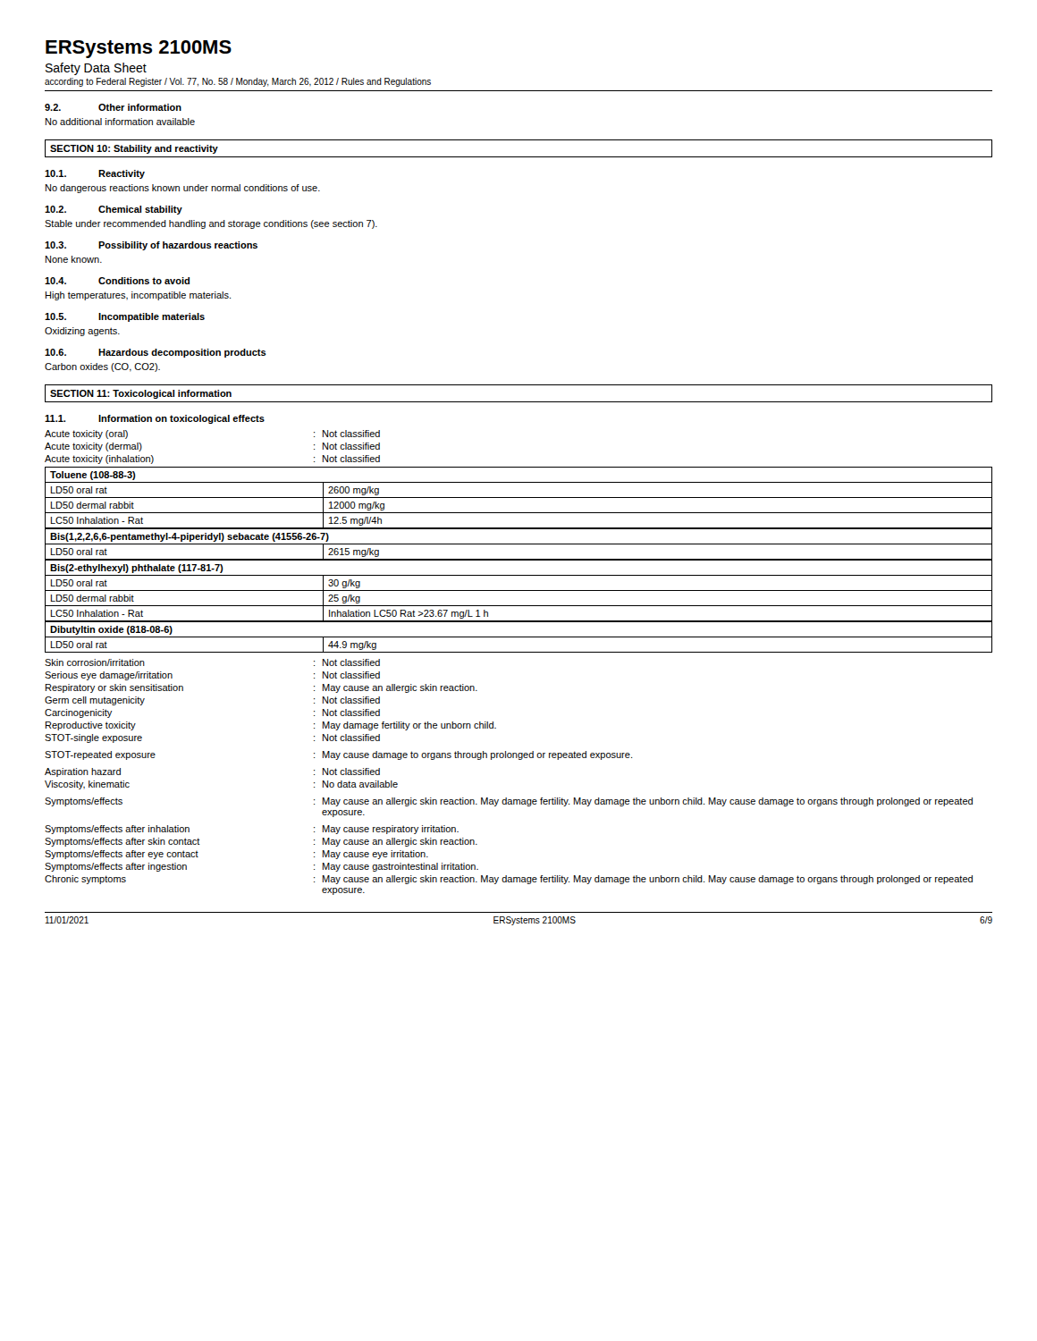ERSystems 2100MS
Safety Data Sheet
according to Federal Register / Vol. 77, No. 58 / Monday, March 26, 2012 / Rules and Regulations
9.2. Other information
No additional information available
SECTION 10: Stability and reactivity
10.1. Reactivity
No dangerous reactions known under normal conditions of use.
10.2. Chemical stability
Stable under recommended handling and storage conditions (see section 7).
10.3. Possibility of hazardous reactions
None known.
10.4. Conditions to avoid
High temperatures, incompatible materials.
10.5. Incompatible materials
Oxidizing agents.
10.6. Hazardous decomposition products
Carbon oxides (CO, CO2).
SECTION 11: Toxicological information
11.1. Information on toxicological effects
| Acute toxicity (oral) | : | Not classified |
| Acute toxicity (dermal) | : | Not classified |
| Acute toxicity (inhalation) | : | Not classified |
| Toluene (108-88-3) |
| --- |
| LD50 oral rat | 2600 mg/kg |
| LD50 dermal rabbit | 12000 mg/kg |
| LC50 Inhalation - Rat | 12.5 mg/l/4h |
| Bis(1,2,2,6,6-pentamethyl-4-piperidyl) sebacate (41556-26-7) |
| --- |
| LD50 oral rat | 2615 mg/kg |
| Bis(2-ethylhexyl) phthalate (117-81-7) |
| --- |
| LD50 oral rat | 30 g/kg |
| LD50 dermal rabbit | 25 g/kg |
| LC50 Inhalation - Rat | Inhalation LC50 Rat >23.67 mg/L 1 h |
| Dibutyltin oxide (818-08-6) |
| --- |
| LD50 oral rat | 44.9 mg/kg |
| Skin corrosion/irritation | : | Not classified |
| Serious eye damage/irritation | : | Not classified |
| Respiratory or skin sensitisation | : | May cause an allergic skin reaction. |
| Germ cell mutagenicity | : | Not classified |
| Carcinogenicity | : | Not classified |
| Reproductive toxicity | : | May damage fertility or the unborn child. |
| STOT-single exposure | : | Not classified |
| STOT-repeated exposure | : | May cause damage to organs through prolonged or repeated exposure. |
| Aspiration hazard | : | Not classified |
| Viscosity, kinematic | : | No data available |
| Symptoms/effects | : | May cause an allergic skin reaction. May damage fertility. May damage the unborn child. May cause damage to organs through prolonged or repeated exposure. |
| Symptoms/effects after inhalation | : | May cause respiratory irritation. |
| Symptoms/effects after skin contact | : | May cause an allergic skin reaction. |
| Symptoms/effects after eye contact | : | May cause eye irritation. |
| Symptoms/effects after ingestion | : | May cause gastrointestinal irritation. |
| Chronic symptoms | : | May cause an allergic skin reaction. May damage fertility. May damage the unborn child. May cause damage to organs through prolonged or repeated exposure. |
11/01/2021 ERSystems 2100MS 6/9